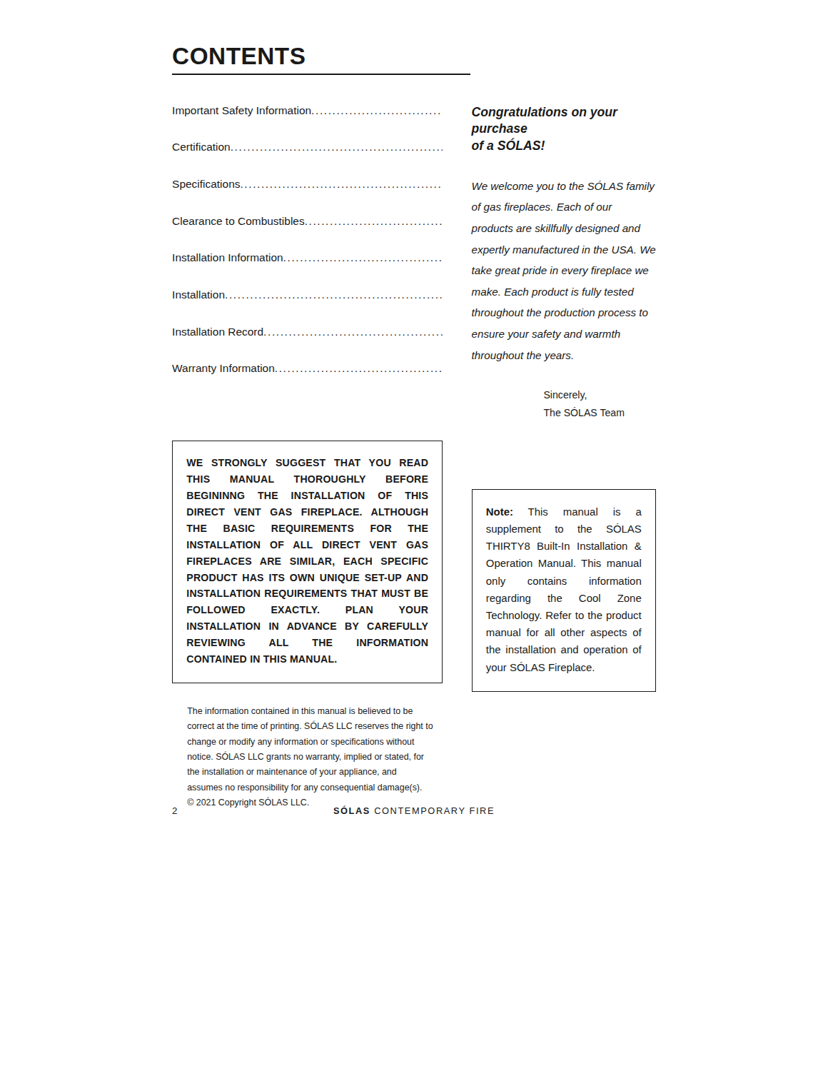CONTENTS
Important Safety Information....................................... 4
Certification.................................................................... 5
Specifications.............................................................. 8
Clearance to Combustibles........................................ 9
Installation Information............................................... 11
Installation.................................................................... 12
Installation Record...................................................... 18
Warranty Information.................................................. 19
WE STRONGLY SUGGEST THAT YOU READ THIS MANUAL THOROUGHLY BEFORE BEGININNG THE INSTALLATION OF THIS DIRECT VENT GAS FIREPLACE. ALTHOUGH THE BASIC REQUIREMENTS FOR THE INSTALLATION OF ALL DIRECT VENT GAS FIREPLACES ARE SIMILAR, EACH SPECIFIC PRODUCT HAS ITS OWN UNIQUE SET-UP AND INSTALLATION REQUIREMENTS THAT MUST BE FOLLOWED EXACTLY. PLAN YOUR INSTALLATION IN ADVANCE BY CAREFULLY REVIEWING ALL THE INFORMATION CONTAINED IN THIS MANUAL.
The information contained in this manual is believed to be correct at the time of printing. SÓLAS LLC reserves the right to change or modify any information or specifications without notice. SÓLAS LLC grants no warranty, implied or stated, for the installation or maintenance of your appliance, and assumes no responsibility for any consequential damage(s).
© 2021 Copyright SÓLAS LLC.
Congratulations on your purchase
of a SÓLAS!
We welcome you to the SÓLAS family of gas fireplaces. Each of our products are skillfully designed and expertly manufactured in the USA. We take great pride in every fireplace we make. Each product is fully tested throughout the production process to ensure your safety and warmth throughout the years.
Sincerely,
The SÓLAS Team
Note: This manual is a supplement to the SÓLAS THIRTY8 Built-In Installation & Operation Manual. This manual only contains information regarding the Cool Zone Technology. Refer to the product manual for all other aspects of the installation and operation of your SÓLAS Fireplace.
2
SÓLAS CONTEMPORARY FIRE